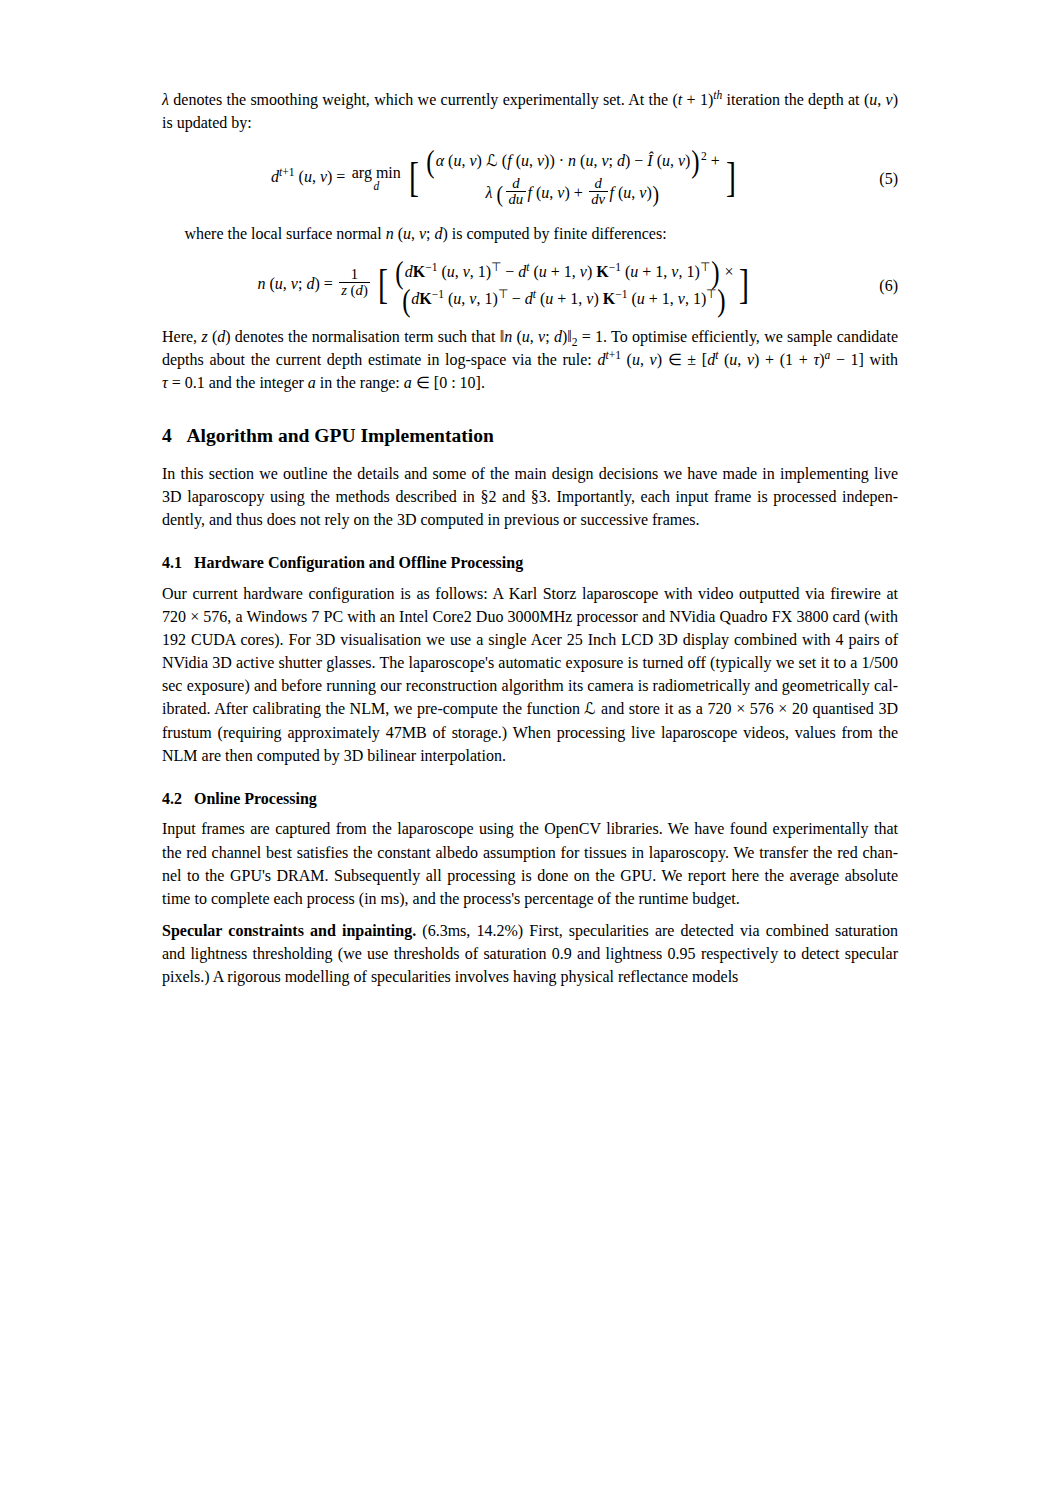λ denotes the smoothing weight, which we currently experimentally set. At the (t + 1)th iteration the depth at (u, v) is updated by:
dt+1 (u, v) = arg min d [ (α (u, v) ℒ (f (u, v)) · n (u, v; d) − Î (u, v))2 + λ (ddu f (u, v) + ddv f (u, v)) ]
(5)
where the local surface normal n (u, v; d) is computed by finite differences:
n (u, v; d) = 1 z (d) [ (dK−1 (u, v, 1)⊤ − dt (u + 1, v) K−1 (u + 1, v, 1)⊤) × (dK−1 (u, v, 1)⊤ − dt (u + 1, v) K−1 (u + 1, v, 1)⊤) ]
(6)
Here, z (d) denotes the normalisation term such that ‖n (u, v; d)‖2 = 1. To optimise efficiently, we sample candidate depths about the current depth estimate in log-space via the rule: dt+1 (u, v) ∈ ± [dt (u, v) + (1 + τ)a − 1] with τ = 0.1 and the integer a in the range: a ∈ [0 : 10].
4 Algorithm and GPU Implementation
In this section we outline the details and some of the main design decisions we have made in implementing live 3D laparoscopy using the methods described in §2 and §3. Importantly, each input frame is processed independently, and thus does not rely on the 3D computed in previous or successive frames.
4.1 Hardware Configuration and Offline Processing
Our current hardware configuration is as follows: A Karl Storz laparoscope with video outputted via firewire at 720 × 576, a Windows 7 PC with an Intel Core2 Duo 3000MHz processor and NVidia Quadro FX 3800 card (with 192 CUDA cores). For 3D visualisation we use a single Acer 25 Inch LCD 3D display combined with 4 pairs of NVidia 3D active shutter glasses. The laparoscope's automatic exposure is turned off (typically we set it to a 1/500 sec exposure) and before running our reconstruction algorithm its camera is radiometrically and geometrically calibrated. After calibrating the NLM, we pre-compute the function ℒ and store it as a 720 × 576 × 20 quantised 3D frustum (requiring approximately 47MB of storage.) When processing live laparoscope videos, values from the NLM are then computed by 3D bilinear interpolation.
4.2 Online Processing
Input frames are captured from the laparoscope using the OpenCV libraries. We have found experimentally that the red channel best satisfies the constant albedo assumption for tissues in laparoscopy. We transfer the red channel to the GPU's DRAM. Subsequently all processing is done on the GPU. We report here the average absolute time to complete each process (in ms), and the process's percentage of the runtime budget.
Specular constraints and inpainting. (6.3ms, 14.2%) First, specularities are detected via combined saturation and lightness thresholding (we use thresholds of saturation 0.9 and lightness 0.95 respectively to detect specular pixels.) A rigorous modelling of specularities involves having physical reflectance models